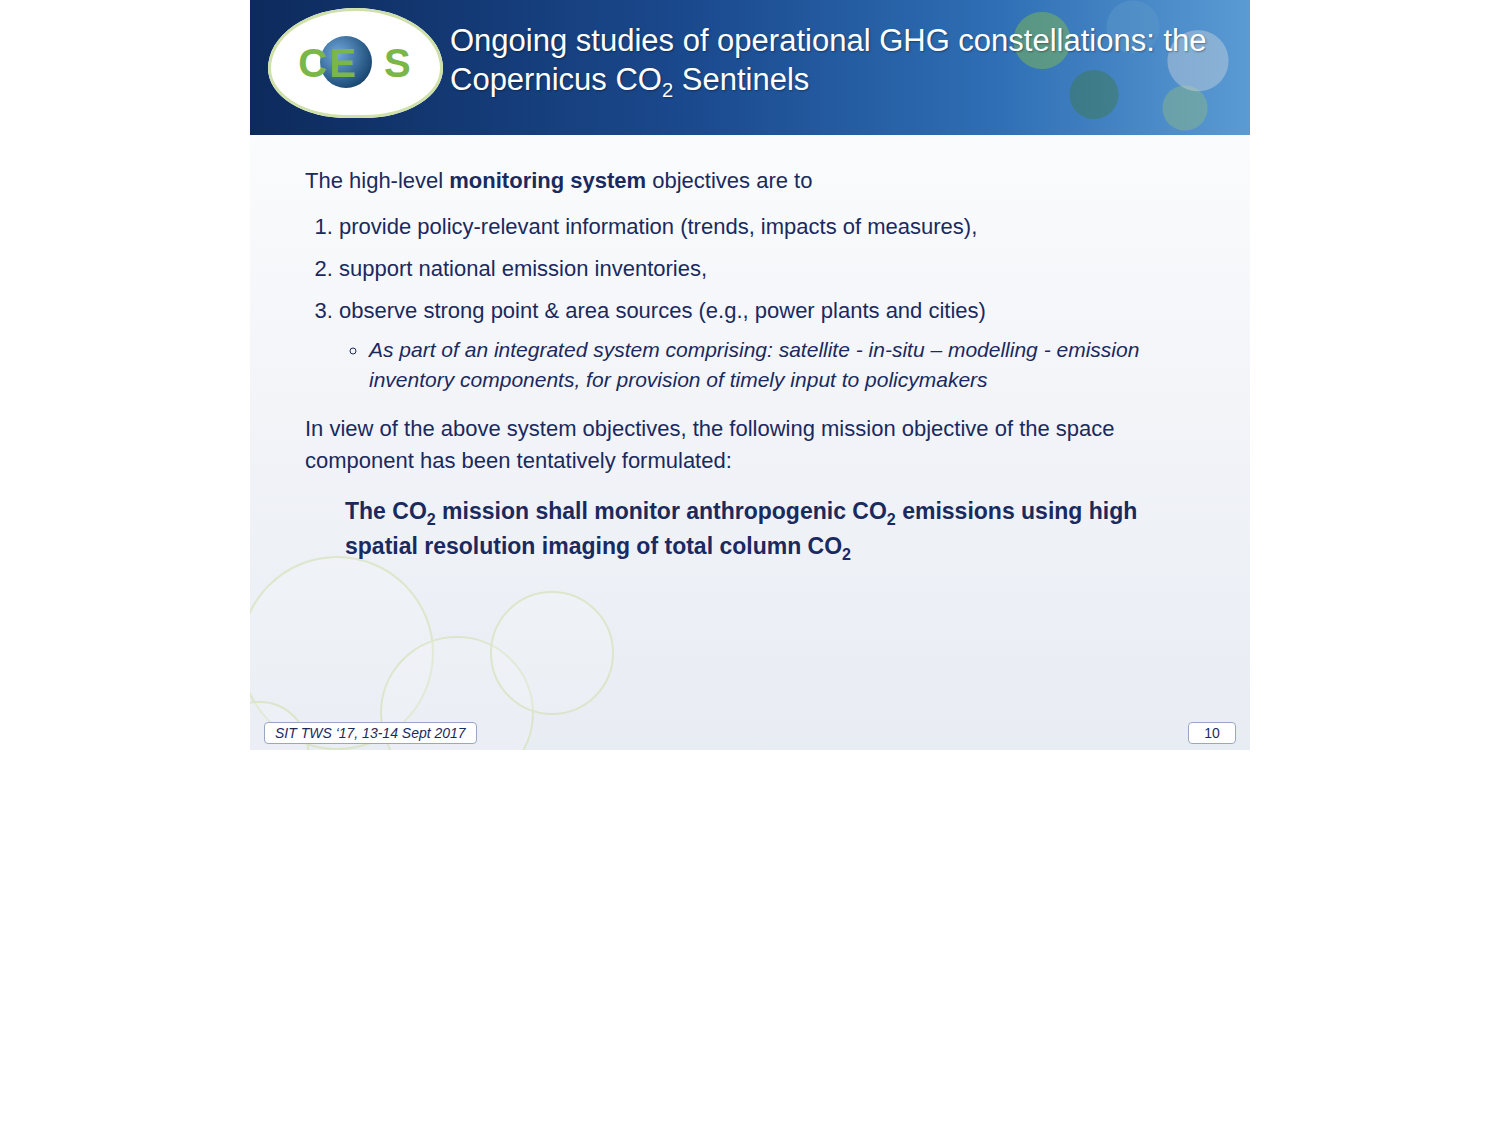CE S
Ongoing studies of operational GHG constellations: the Copernicus CO2 Sentinels
The high-level monitoring system objectives are to
provide policy-relevant information (trends, impacts of measures),
support national emission inventories,
observe strong point & area sources (e.g., power plants and cities)
As part of an integrated system comprising: satellite - in-situ – modelling - emission inventory components, for provision of timely input to policymakers
In view of the above system objectives, the following mission objective of the space component has been tentatively formulated:
The CO2 mission shall monitor anthropogenic CO2 emissions using high spatial resolution imaging of total column CO2
SIT TWS ‘17, 13-14 Sept 2017
10